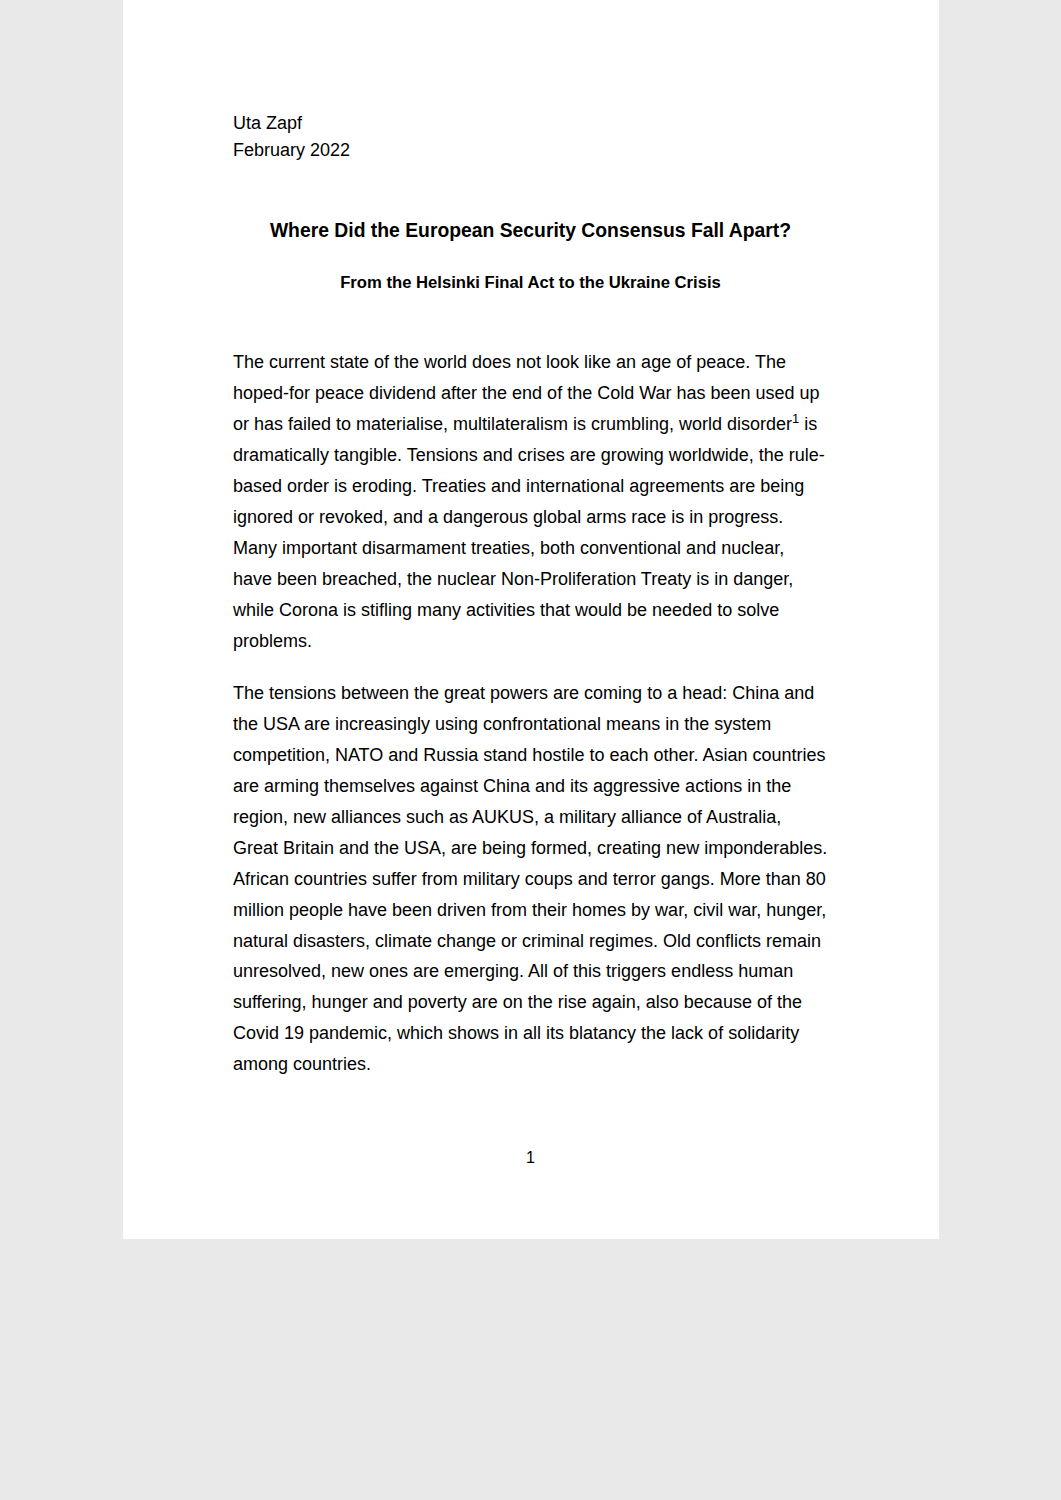Uta Zapf
February 2022
Where Did the European Security Consensus Fall Apart?
From the Helsinki Final Act to the Ukraine Crisis
The current state of the world does not look like an age of peace. The hoped-for peace dividend after the end of the Cold War has been used up or has failed to materialise, multilateralism is crumbling, world disorder1 is dramatically tangible. Tensions and crises are growing worldwide, the rule-based order is eroding. Treaties and international agreements are being ignored or revoked, and a dangerous global arms race is in progress. Many important disarmament treaties, both conventional and nuclear, have been breached, the nuclear Non-Proliferation Treaty is in danger, while Corona is stifling many activities that would be needed to solve problems.
The tensions between the great powers are coming to a head: China and the USA are increasingly using confrontational means in the system competition, NATO and Russia stand hostile to each other. Asian countries are arming themselves against China and its aggressive actions in the region, new alliances such as AUKUS, a military alliance of Australia, Great Britain and the USA, are being formed, creating new imponderables. African countries suffer from military coups and terror gangs. More than 80 million people have been driven from their homes by war, civil war, hunger, natural disasters, climate change or criminal regimes. Old conflicts remain unresolved, new ones are emerging. All of this triggers endless human suffering, hunger and poverty are on the rise again, also because of the Covid 19 pandemic, which shows in all its blatancy the lack of solidarity among countries.
1